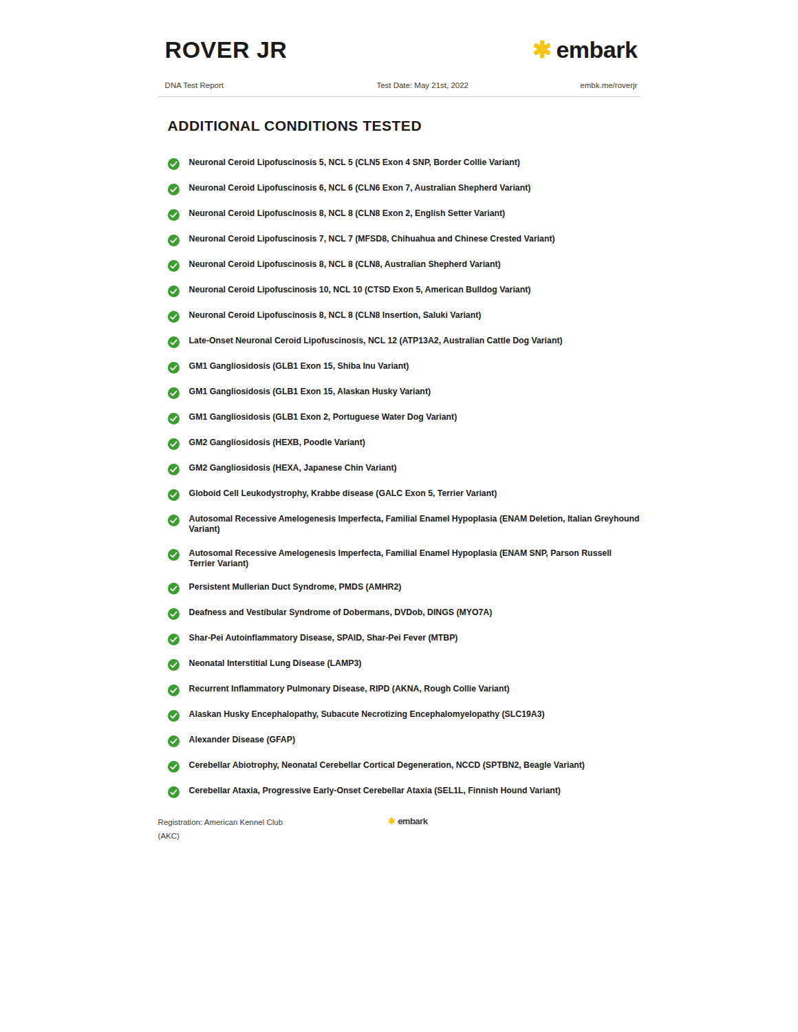ROVER JR
✱embark
DNA Test Report Test Date: May 21st, 2022 embk.me/roverjr
ADDITIONAL CONDITIONS TESTED
Neuronal Ceroid Lipofuscinosis 5, NCL 5 (CLN5 Exon 4 SNP, Border Collie Variant)
Neuronal Ceroid Lipofuscinosis 6, NCL 6 (CLN6 Exon 7, Australian Shepherd Variant)
Neuronal Ceroid Lipofuscinosis 8, NCL 8 (CLN8 Exon 2, English Setter Variant)
Neuronal Ceroid Lipofuscinosis 7, NCL 7 (MFSD8, Chihuahua and Chinese Crested Variant)
Neuronal Ceroid Lipofuscinosis 8, NCL 8 (CLN8, Australian Shepherd Variant)
Neuronal Ceroid Lipofuscinosis 10, NCL 10 (CTSD Exon 5, American Bulldog Variant)
Neuronal Ceroid Lipofuscinosis 8, NCL 8 (CLN8 Insertion, Saluki Variant)
Late-Onset Neuronal Ceroid Lipofuscinosis, NCL 12 (ATP13A2, Australian Cattle Dog Variant)
GM1 Gangliosidosis (GLB1 Exon 15, Shiba Inu Variant)
GM1 Gangliosidosis (GLB1 Exon 15, Alaskan Husky Variant)
GM1 Gangliosidosis (GLB1 Exon 2, Portuguese Water Dog Variant)
GM2 Gangliosidosis (HEXB, Poodle Variant)
GM2 Gangliosidosis (HEXA, Japanese Chin Variant)
Globoid Cell Leukodystrophy, Krabbe disease (GALC Exon 5, Terrier Variant)
Autosomal Recessive Amelogenesis Imperfecta, Familial Enamel Hypoplasia (ENAM Deletion, Italian Greyhound Variant)
Autosomal Recessive Amelogenesis Imperfecta, Familial Enamel Hypoplasia (ENAM SNP, Parson Russell Terrier Variant)
Persistent Mullerian Duct Syndrome, PMDS (AMHR2)
Deafness and Vestibular Syndrome of Dobermans, DVDob, DINGS (MYO7A)
Shar-Pei Autoinflammatory Disease, SPAID, Shar-Pei Fever (MTBP)
Neonatal Interstitial Lung Disease (LAMP3)
Recurrent Inflammatory Pulmonary Disease, RIPD (AKNA, Rough Collie Variant)
Alaskan Husky Encephalopathy, Subacute Necrotizing Encephalomyelopathy (SLC19A3)
Alexander Disease (GFAP)
Cerebellar Abiotrophy, Neonatal Cerebellar Cortical Degeneration, NCCD (SPTBN2, Beagle Variant)
Cerebellar Ataxia, Progressive Early-Onset Cerebellar Ataxia (SEL1L, Finnish Hound Variant)
Registration: American Kennel Club
(AKC)
✱embark